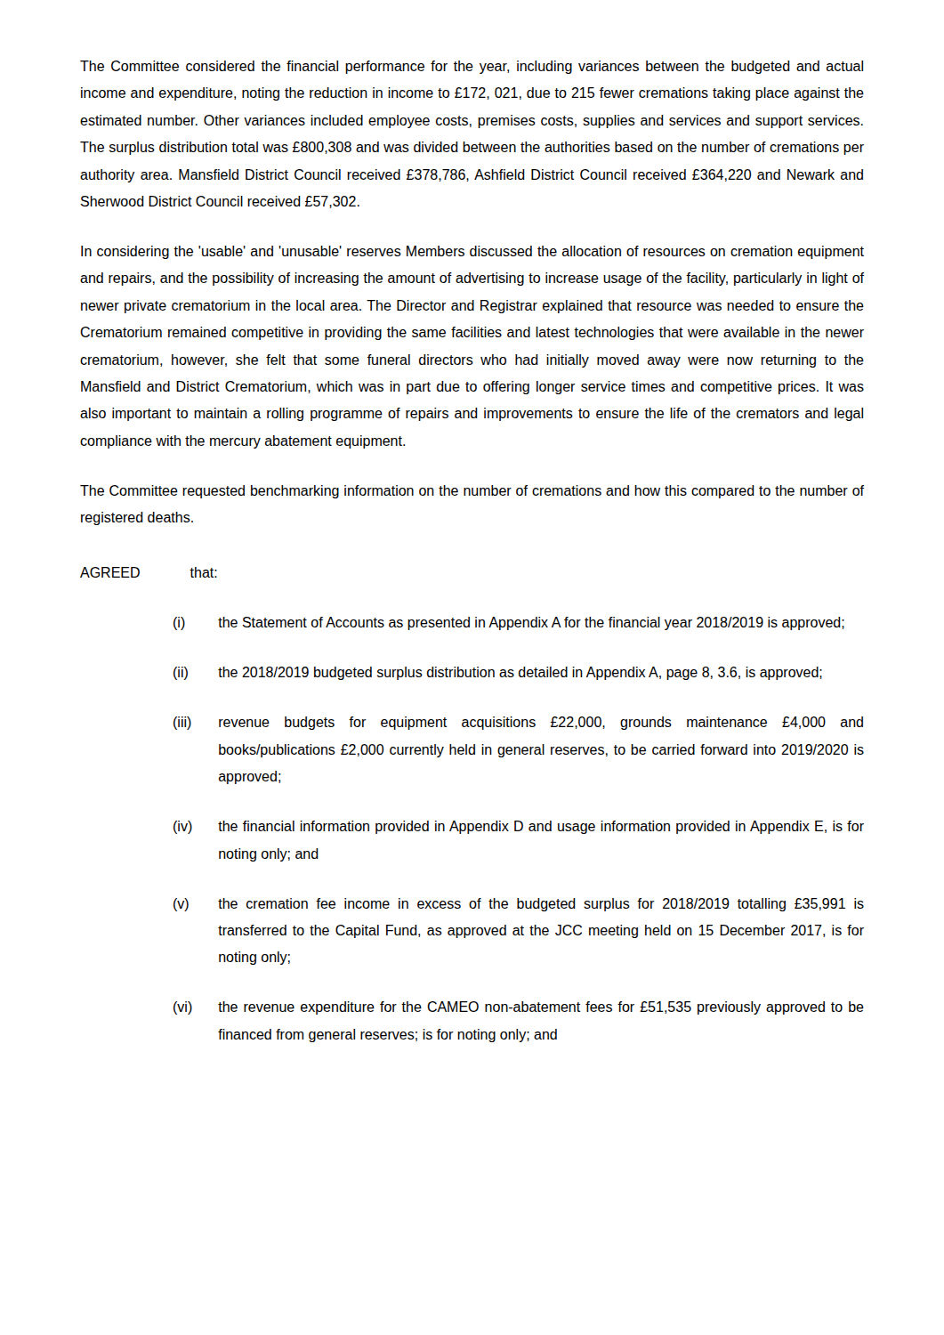The Committee considered the financial performance for the year, including variances between the budgeted and actual income and expenditure, noting the reduction in income to £172, 021, due to 215 fewer cremations taking place against the estimated number. Other variances included employee costs, premises costs, supplies and services and support services. The surplus distribution total was £800,308 and was divided between the authorities based on the number of cremations per authority area. Mansfield District Council received £378,786, Ashfield District Council received £364,220 and Newark and Sherwood District Council received £57,302.
In considering the 'usable' and 'unusable' reserves Members discussed the allocation of resources on cremation equipment and repairs, and the possibility of increasing the amount of advertising to increase usage of the facility, particularly in light of newer private crematorium in the local area. The Director and Registrar explained that resource was needed to ensure the Crematorium remained competitive in providing the same facilities and latest technologies that were available in the newer crematorium, however, she felt that some funeral directors who had initially moved away were now returning to the Mansfield and District Crematorium, which was in part due to offering longer service times and competitive prices. It was also important to maintain a rolling programme of repairs and improvements to ensure the life of the cremators and legal compliance with the mercury abatement equipment.
The Committee requested benchmarking information on the number of cremations and how this compared to the number of registered deaths.
AGREED that:
(i) the Statement of Accounts as presented in Appendix A for the financial year 2018/2019 is approved;
(ii) the 2018/2019 budgeted surplus distribution as detailed in Appendix A, page 8, 3.6, is approved;
(iii) revenue budgets for equipment acquisitions £22,000, grounds maintenance £4,000 and books/publications £2,000 currently held in general reserves, to be carried forward into 2019/2020 is approved;
(iv) the financial information provided in Appendix D and usage information provided in Appendix E, is for noting only; and
(v) the cremation fee income in excess of the budgeted surplus for 2018/2019 totalling £35,991 is transferred to the Capital Fund, as approved at the JCC meeting held on 15 December 2017, is for noting only;
(vi) the revenue expenditure for the CAMEO non-abatement fees for £51,535 previously approved to be financed from general reserves; is for noting only; and